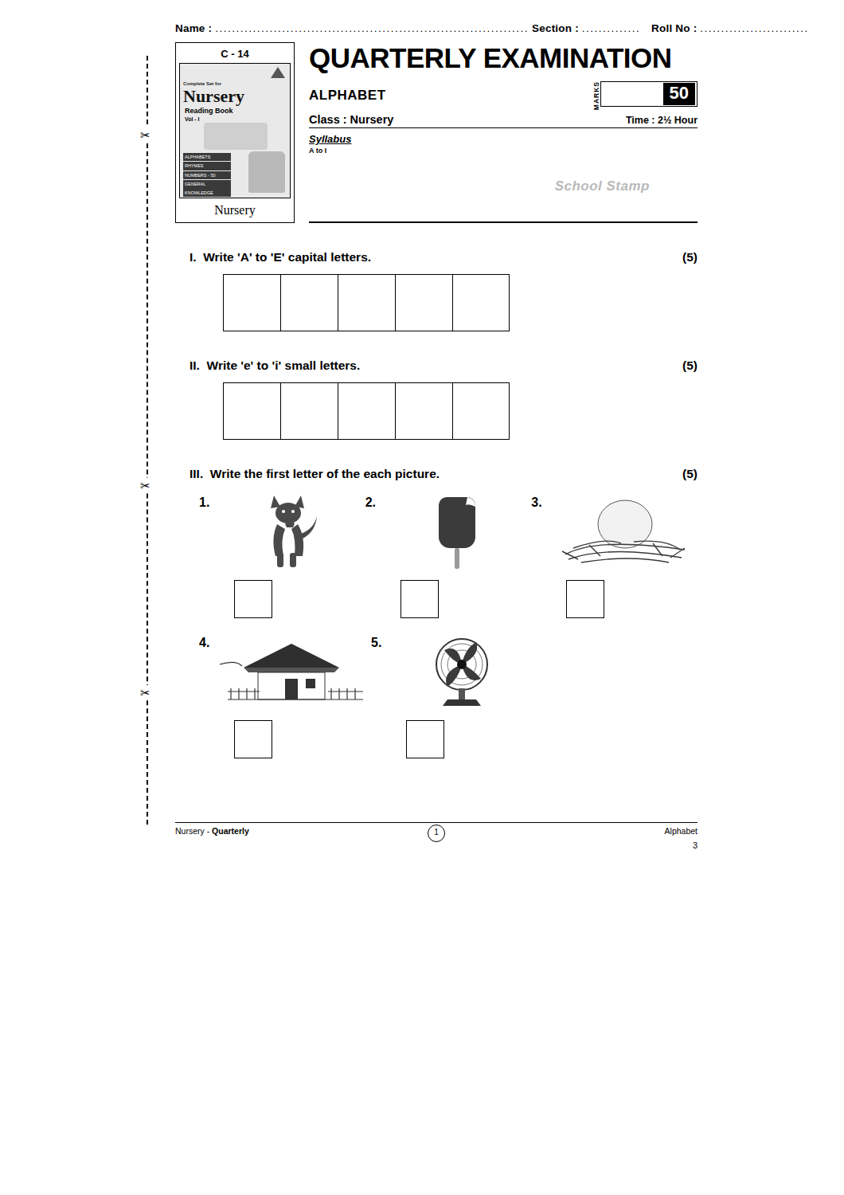✂
✂
✂
Name : ...........................................................................
Section : ..............
Roll No : ..........................
C - 14
Complete Set for
Nursery
Reading Book
Vol - I
ALPHABETS RHYMES NUMBERS - 50 GENERAL KNOWLEDGE COLOURS & SHAPES
Nursery
QUARTERLY EXAMINATION
ALPHABET
MARKS
50
Class : Nursery
Time : 2½ Hour
Syllabus
A to I
School Stamp
I. Write 'A' to 'E' capital letters. (5)
II. Write 'e' to 'i' small letters. (5)
III. Write the first letter of the each picture. (5)
1.
2.
3.
4.
5.
Nursery - Quarterly
1
Alphabet
3